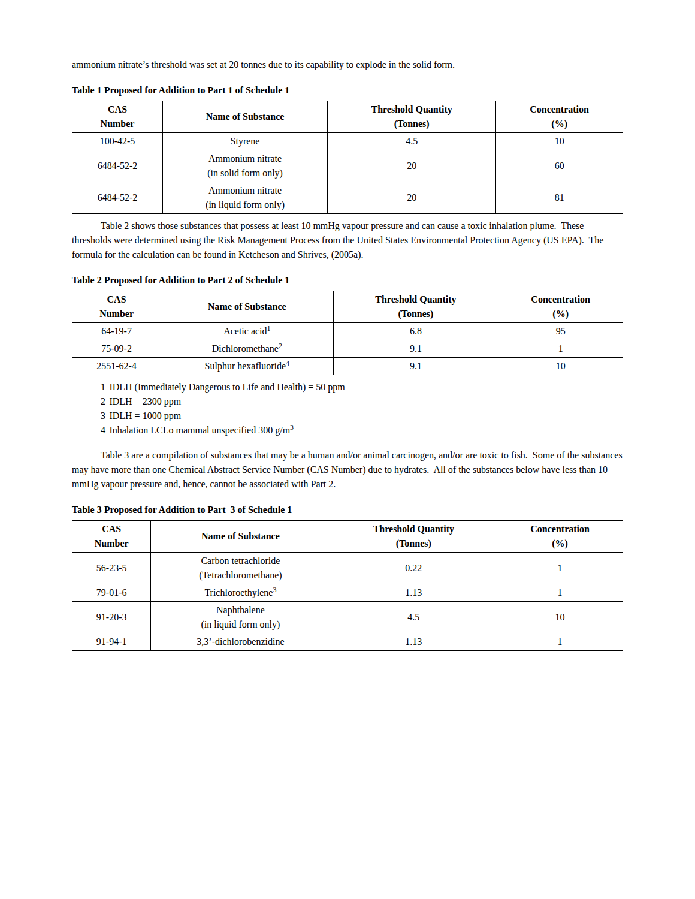ammonium nitrate’s threshold was set at 20 tonnes due to its capability to explode in the solid form.
Table 1 Proposed for Addition to Part 1 of Schedule 1
| CAS Number | Name of Substance | Threshold Quantity (Tonnes) | Concentration (%) |
| --- | --- | --- | --- |
| 100-42-5 | Styrene | 4.5 | 10 |
| 6484-52-2 | Ammonium nitrate (in solid form only) | 20 | 60 |
| 6484-52-2 | Ammonium nitrate (in liquid form only) | 20 | 81 |
Table 2 shows those substances that possess at least 10 mmHg vapour pressure and can cause a toxic inhalation plume. These thresholds were determined using the Risk Management Process from the United States Environmental Protection Agency (US EPA). The formula for the calculation can be found in Ketcheson and Shrives, (2005a).
Table 2 Proposed for Addition to Part 2 of Schedule 1
| CAS Number | Name of Substance | Threshold Quantity (Tonnes) | Concentration (%) |
| --- | --- | --- | --- |
| 64-19-7 | Acetic acid 1 | 6.8 | 95 |
| 75-09-2 | Dichloromethane 2 | 9.1 | 1 |
| 2551-62-4 | Sulphur hexafluoride 4 | 9.1 | 10 |
| 1 | IDLH (Immediately Dangerous to Life and Health) = 50 ppm |
| 2 | IDLH = 2300 ppm |
| 3 | IDLH = 1000 ppm |
| 4 | Inhalation LCLo mammal unspecified 300 g/m 3 |
Table 3 are a compilation of substances that may be a human and/or animal carcinogen, and/or are toxic to fish. Some of the substances may have more than one Chemical Abstract Service Number (CAS Number) due to hydrates. All of the substances below have less than 10 mmHg vapour pressure and, hence, cannot be associated with Part 2.
Table 3 Proposed for Addition to Part 3 of Schedule 1
| CAS Number | Name of Substance | Threshold Quantity (Tonnes) | Concentration (%) |
| --- | --- | --- | --- |
| 56-23-5 | Carbon tetrachloride (Tetrachloromethane) | 0.22 | 1 |
| 79-01-6 | Trichloroethylene 3 | 1.13 | 1 |
| 91-20-3 | Naphthalene (in liquid form only) | 4.5 | 10 |
| 91-94-1 | 3,3’-dichlorobenzidine | 1.13 | 1 |